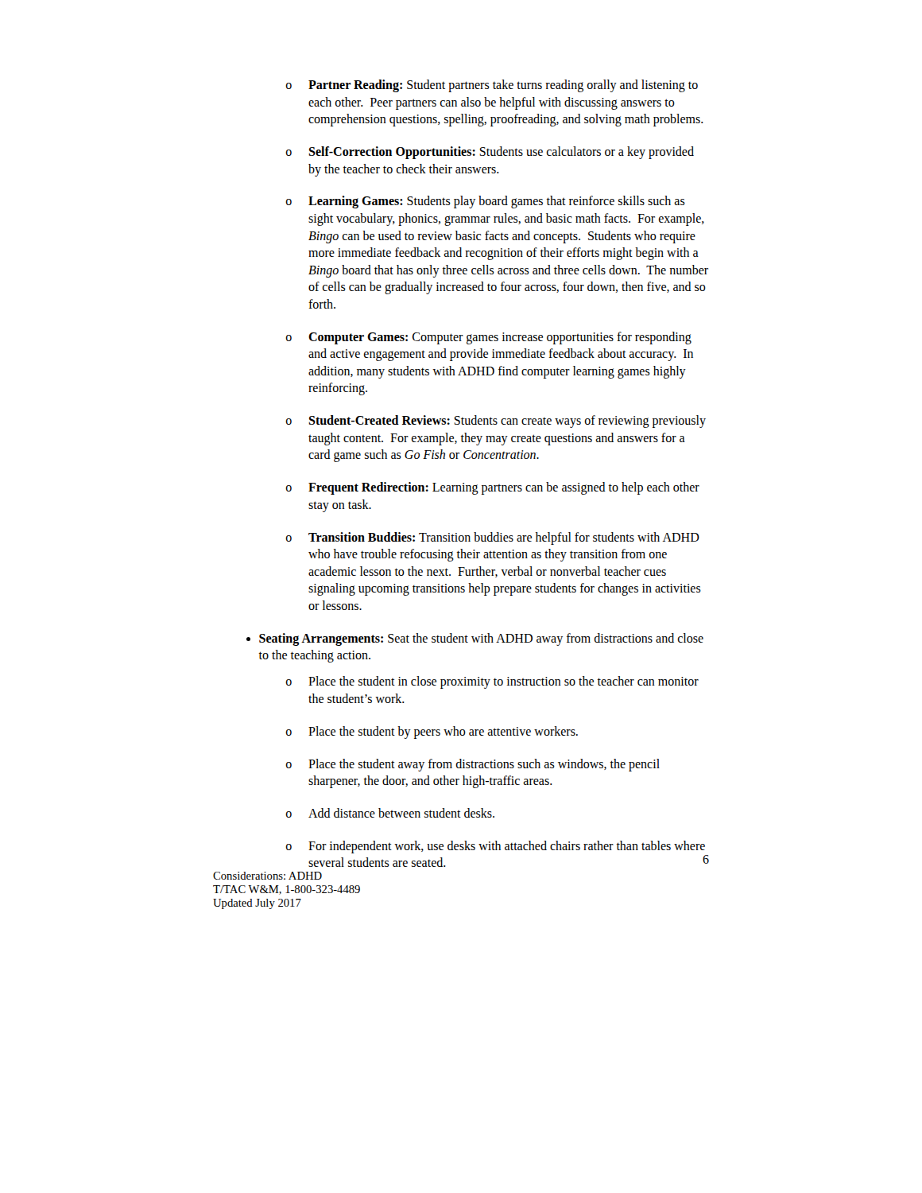Partner Reading: Student partners take turns reading orally and listening to each other. Peer partners can also be helpful with discussing answers to comprehension questions, spelling, proofreading, and solving math problems.
Self-Correction Opportunities: Students use calculators or a key provided by the teacher to check their answers.
Learning Games: Students play board games that reinforce skills such as sight vocabulary, phonics, grammar rules, and basic math facts. For example, Bingo can be used to review basic facts and concepts. Students who require more immediate feedback and recognition of their efforts might begin with a Bingo board that has only three cells across and three cells down. The number of cells can be gradually increased to four across, four down, then five, and so forth.
Computer Games: Computer games increase opportunities for responding and active engagement and provide immediate feedback about accuracy. In addition, many students with ADHD find computer learning games highly reinforcing.
Student-Created Reviews: Students can create ways of reviewing previously taught content. For example, they may create questions and answers for a card game such as Go Fish or Concentration.
Frequent Redirection: Learning partners can be assigned to help each other stay on task.
Transition Buddies: Transition buddies are helpful for students with ADHD who have trouble refocusing their attention as they transition from one academic lesson to the next. Further, verbal or nonverbal teacher cues signaling upcoming transitions help prepare students for changes in activities or lessons.
Seating Arrangements: Seat the student with ADHD away from distractions and close to the teaching action.
Place the student in close proximity to instruction so the teacher can monitor the student’s work.
Place the student by peers who are attentive workers.
Place the student away from distractions such as windows, the pencil sharpener, the door, and other high-traffic areas.
Add distance between student desks.
For independent work, use desks with attached chairs rather than tables where several students are seated.
6
Considerations: ADHD
T/TAC W&M, 1-800-323-4489
Updated July 2017